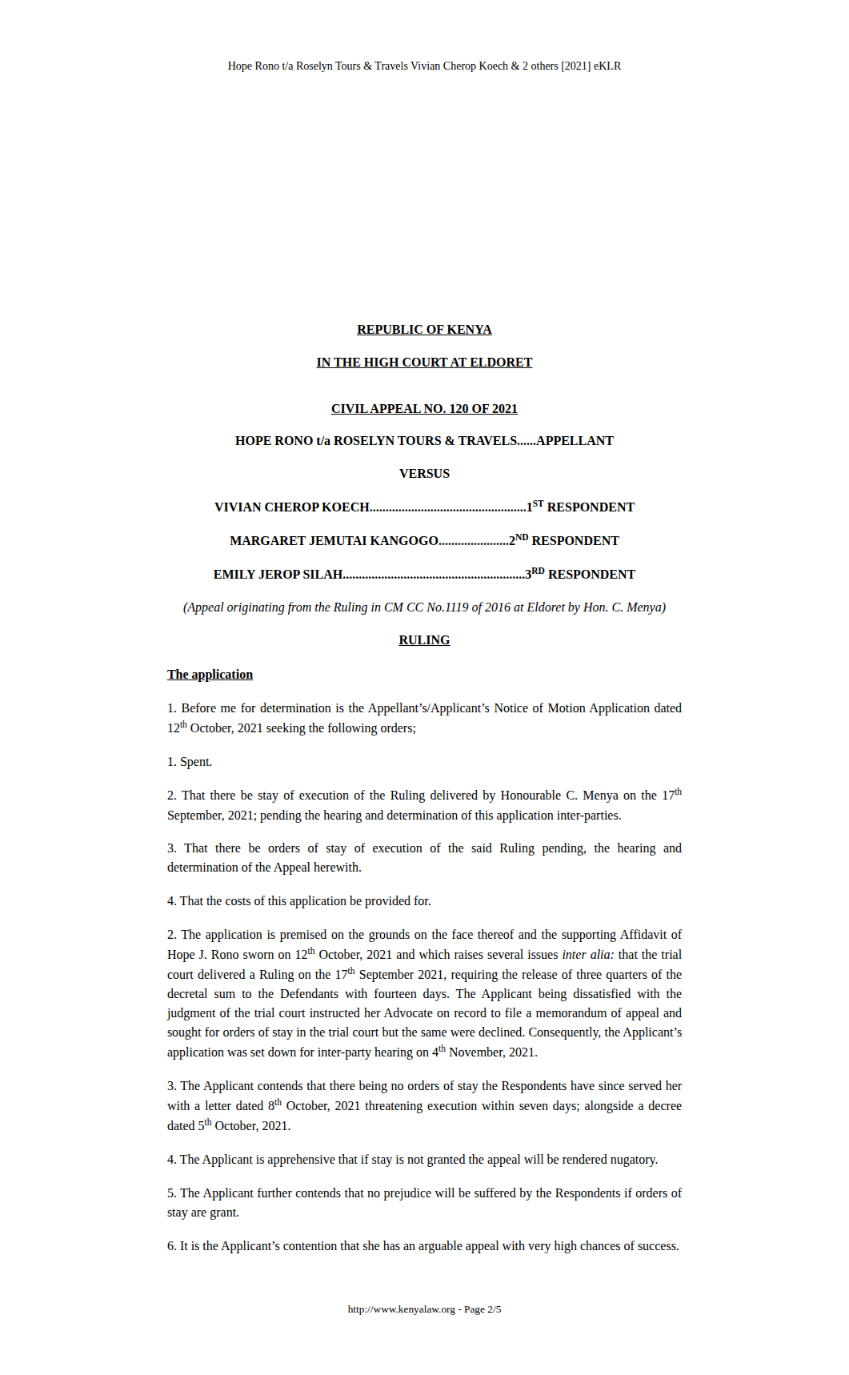Hope Rono t/a Roselyn Tours & Travels Vivian Cherop Koech & 2 others [2021] eKLR
REPUBLIC OF KENYA
IN THE HIGH COURT AT ELDORET
CIVIL APPEAL NO. 120 OF 2021
HOPE RONO t/a ROSELYN TOURS & TRAVELS......APPELLANT
VERSUS
VIVIAN CHEROP KOECH.................................................1ST RESPONDENT
MARGARET JEMUTAI KANGOGO......................2ND RESPONDENT
EMILY JEROP SILAH.........................................................3RD RESPONDENT
(Appeal originating from the Ruling in CM CC No.1119 of 2016 at Eldoret by Hon. C. Menya)
RULING
The application
1. Before me for determination is the Appellant’s/Applicant’s Notice of Motion Application dated 12th October, 2021 seeking the following orders;
1. Spent.
2. That there be stay of execution of the Ruling delivered by Honourable C. Menya on the 17th September, 2021; pending the hearing and determination of this application inter-parties.
3. That there be orders of stay of execution of the said Ruling pending, the hearing and determination of the Appeal herewith.
4. That the costs of this application be provided for.
2. The application is premised on the grounds on the face thereof and the supporting Affidavit of Hope J. Rono sworn on 12th October, 2021 and which raises several issues inter alia: that the trial court delivered a Ruling on the 17th September 2021, requiring the release of three quarters of the decretal sum to the Defendants with fourteen days. The Applicant being dissatisfied with the judgment of the trial court instructed her Advocate on record to file a memorandum of appeal and sought for orders of stay in the trial court but the same were declined. Consequently, the Applicant’s application was set down for inter-party hearing on 4th November, 2021.
3. The Applicant contends that there being no orders of stay the Respondents have since served her with a letter dated 8th October, 2021 threatening execution within seven days; alongside a decree dated 5th October, 2021.
4. The Applicant is apprehensive that if stay is not granted the appeal will be rendered nugatory.
5. The Applicant further contends that no prejudice will be suffered by the Respondents if orders of stay are grant.
6. It is the Applicant’s contention that she has an arguable appeal with very high chances of success.
http://www.kenyalaw.org - Page 2/5